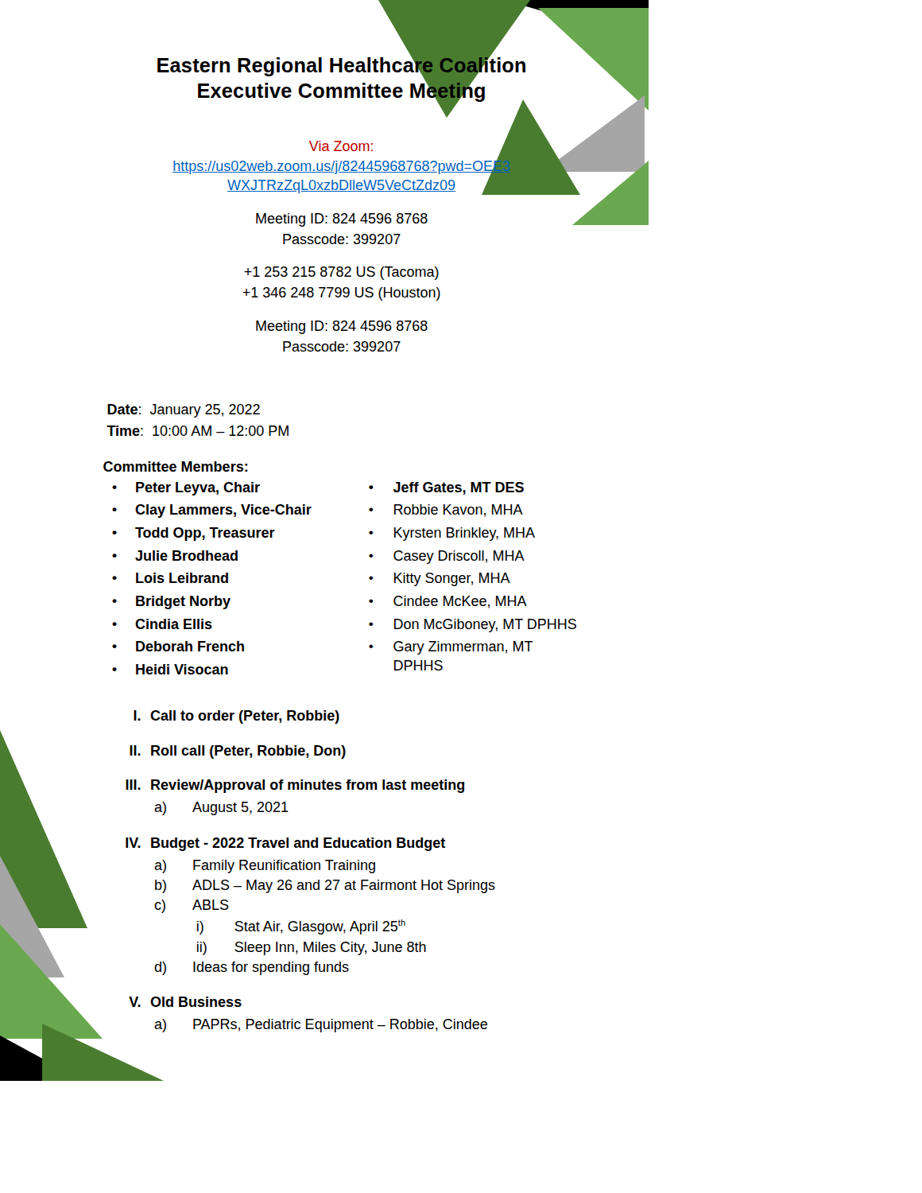Eastern Regional Healthcare Coalition
Executive Committee Meeting
Via Zoom:
https://us02web.zoom.us/j/82445968768?pwd=OEE3WXJTRzZqL0xzbDlleW5VeCtZdz09
Meeting ID: 824 4596 8768
Passcode: 399207
+1 253 215 8782 US (Tacoma)
+1 346 248 7799 US (Houston)
Meeting ID: 824 4596 8768
Passcode: 399207
Date: January 25, 2022
Time: 10:00 AM – 12:00 PM
Committee Members:
Peter Leyva, Chair
Clay Lammers, Vice-Chair
Todd Opp, Treasurer
Julie Brodhead
Lois Leibrand
Bridget Norby
Cindia Ellis
Deborah French
Heidi Visocan
Jeff Gates, MT DES
Robbie Kavon, MHA
Kyrsten Brinkley, MHA
Casey Driscoll, MHA
Kitty Songer, MHA
Cindee McKee, MHA
Don McGiboney, MT DPHHS
Gary Zimmerman, MT DPHHS
Call to order (Peter, Robbie)
Roll call (Peter, Robbie, Don)
Review/Approval of minutes from last meeting
August 5, 2021
Budget - 2022 Travel and Education Budget
Family Reunification Training
ADLS – May 26 and 27 at Fairmont Hot Springs
ABLS
Stat Air, Glasgow, April 25th
Sleep Inn, Miles City, June 8th
Ideas for spending funds
Old Business
PAPRs, Pediatric Equipment – Robbie, Cindee